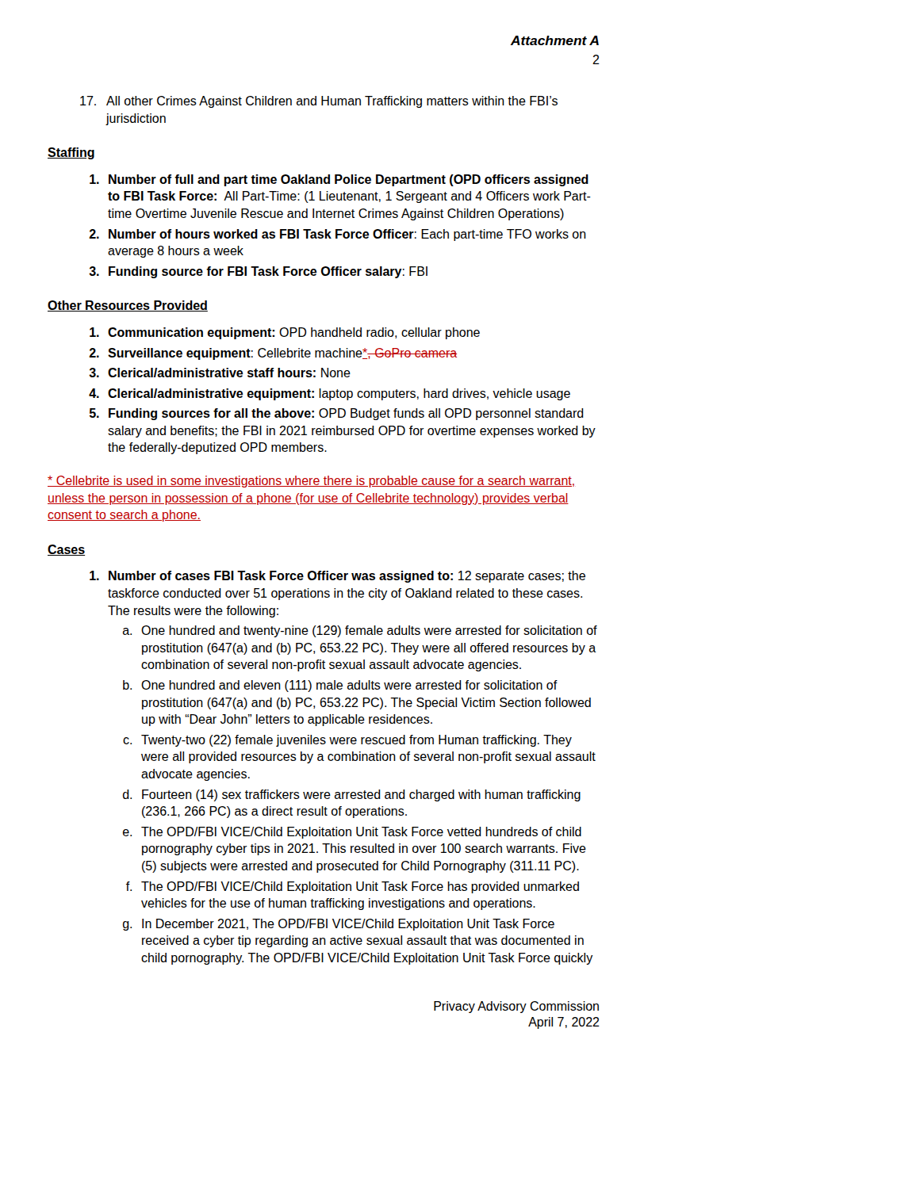Attachment A
2
17.
All other Crimes Against Children and Human Trafficking matters within the FBI’s jurisdiction
Staffing
Number of full and part time Oakland Police Department (OPD officers assigned to FBI Task Force: All Part-Time: (1 Lieutenant, 1 Sergeant and 4 Officers work Part-time Overtime Juvenile Rescue and Internet Crimes Against Children Operations)
Number of hours worked as FBI Task Force Officer: Each part-time TFO works on average 8 hours a week
Funding source for FBI Task Force Officer salary: FBI
Other Resources Provided
Communication equipment: OPD handheld radio, cellular phone
Surveillance equipment: Cellebrite machine*, GoPro camera
Clerical/administrative staff hours: None
Clerical/administrative equipment: laptop computers, hard drives, vehicle usage
Funding sources for all the above: OPD Budget funds all OPD personnel standard salary and benefits; the FBI in 2021 reimbursed OPD for overtime expenses worked by the federally-deputized OPD members.
* Cellebrite is used in some investigations where there is probable cause for a search warrant, unless the person in possession of a phone (for use of Cellebrite technology) provides verbal consent to search a phone.
Cases
Number of cases FBI Task Force Officer was assigned to: 12 separate cases; the taskforce conducted over 51 operations in the city of Oakland related to these cases. The results were the following:
One hundred and twenty-nine (129) female adults were arrested for solicitation of prostitution (647(a) and (b) PC, 653.22 PC). They were all offered resources by a combination of several non-profit sexual assault advocate agencies.
One hundred and eleven (111) male adults were arrested for solicitation of prostitution (647(a) and (b) PC, 653.22 PC). The Special Victim Section followed up with “Dear John” letters to applicable residences.
Twenty-two (22) female juveniles were rescued from Human trafficking. They were all provided resources by a combination of several non-profit sexual assault advocate agencies.
Fourteen (14) sex traffickers were arrested and charged with human trafficking (236.1, 266 PC) as a direct result of operations.
The OPD/FBI VICE/Child Exploitation Unit Task Force vetted hundreds of child pornography cyber tips in 2021. This resulted in over 100 search warrants. Five (5) subjects were arrested and prosecuted for Child Pornography (311.11 PC).
The OPD/FBI VICE/Child Exploitation Unit Task Force has provided unmarked vehicles for the use of human trafficking investigations and operations.
In December 2021, The OPD/FBI VICE/Child Exploitation Unit Task Force received a cyber tip regarding an active sexual assault that was documented in child pornography. The OPD/FBI VICE/Child Exploitation Unit Task Force quickly
Privacy Advisory Commission
April 7, 2022